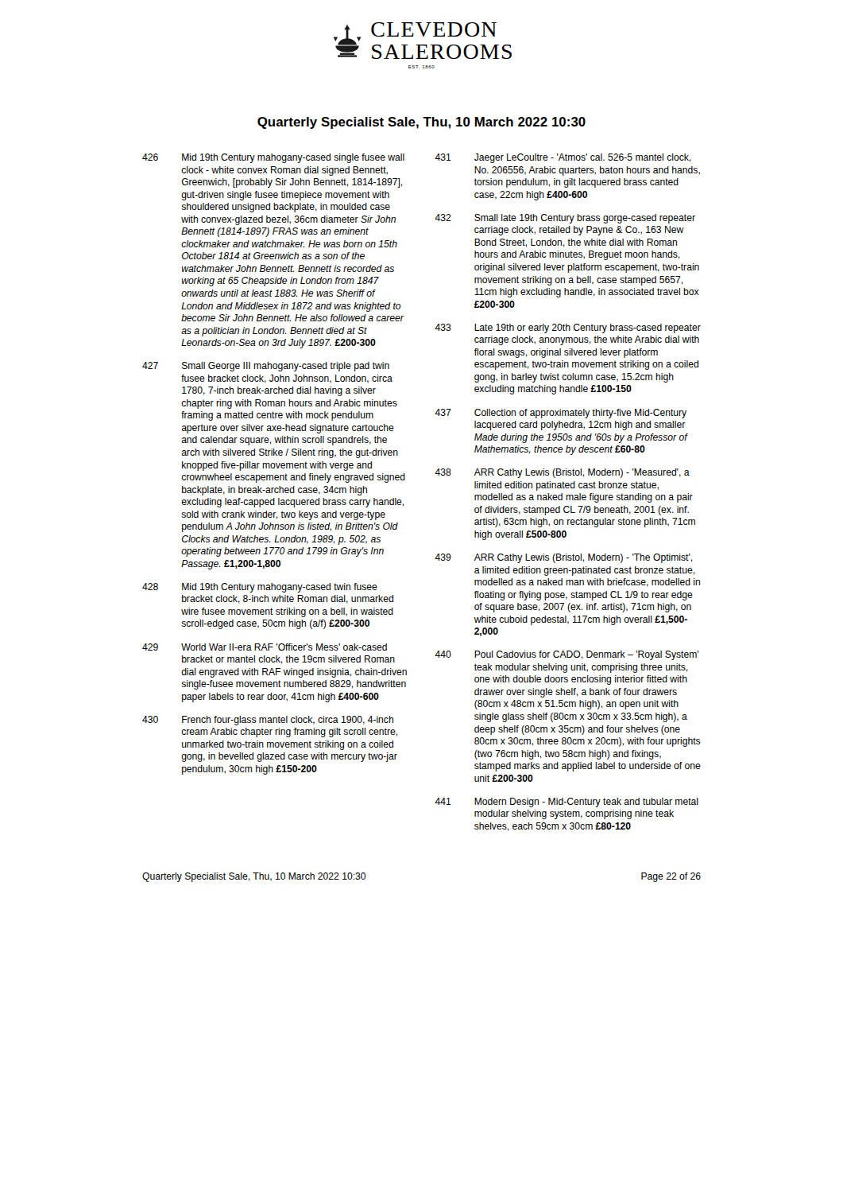CLEVEDON SALEROOMS
EST. 1860
Quarterly Specialist Sale, Thu, 10 March 2022 10:30
426
Mid 19th Century mahogany-cased single fusee wall clock - white convex Roman dial signed Bennett, Greenwich, [probably Sir John Bennett, 1814-1897], gut-driven single fusee timepiece movement with shouldered unsigned backplate, in moulded case with convex-glazed bezel, 36cm diameter Sir John Bennett (1814-1897) FRAS was an eminent clockmaker and watchmaker. He was born on 15th October 1814 at Greenwich as a son of the watchmaker John Bennett. Bennett is recorded as working at 65 Cheapside in London from 1847 onwards until at least 1883. He was Sheriff of London and Middlesex in 1872 and was knighted to become Sir John Bennett. He also followed a career as a politician in London. Bennett died at St Leonards-on-Sea on 3rd July 1897. £200-300
427
Small George III mahogany-cased triple pad twin fusee bracket clock, John Johnson, London, circa 1780, 7-inch break-arched dial having a silver chapter ring with Roman hours and Arabic minutes framing a matted centre with mock pendulum aperture over silver axe-head signature cartouche and calendar square, within scroll spandrels, the arch with silvered Strike / Silent ring, the gut-driven knopped five-pillar movement with verge and crownwheel escapement and finely engraved signed backplate, in break-arched case, 34cm high excluding leaf-capped lacquered brass carry handle, sold with crank winder, two keys and verge-type pendulum A John Johnson is listed, in Britten's Old Clocks and Watches. London, 1989, p. 502, as operating between 1770 and 1799 in Gray's Inn Passage. £1,200-1,800
428
Mid 19th Century mahogany-cased twin fusee bracket clock, 8-inch white Roman dial, unmarked wire fusee movement striking on a bell, in waisted scroll-edged case, 50cm high (a/f) £200-300
429
World War II-era RAF 'Officer's Mess' oak-cased bracket or mantel clock, the 19cm silvered Roman dial engraved with RAF winged insignia, chain-driven single-fusee movement numbered 8829, handwritten paper labels to rear door, 41cm high £400-600
430
French four-glass mantel clock, circa 1900, 4-inch cream Arabic chapter ring framing gilt scroll centre, unmarked two-train movement striking on a coiled gong, in bevelled glazed case with mercury two-jar pendulum, 30cm high £150-200
431
Jaeger LeCoultre - 'Atmos' cal. 526-5 mantel clock, No. 206556, Arabic quarters, baton hours and hands, torsion pendulum, in gilt lacquered brass canted case, 22cm high £400-600
432
Small late 19th Century brass gorge-cased repeater carriage clock, retailed by Payne & Co., 163 New Bond Street, London, the white dial with Roman hours and Arabic minutes, Breguet moon hands, original silvered lever platform escapement, two-train movement striking on a bell, case stamped 5657, 11cm high excluding handle, in associated travel box £200-300
433
Late 19th or early 20th Century brass-cased repeater carriage clock, anonymous, the white Arabic dial with floral swags, original silvered lever platform escapement, two-train movement striking on a coiled gong, in barley twist column case, 15.2cm high excluding matching handle £100-150
437
Collection of approximately thirty-five Mid-Century lacquered card polyhedra, 12cm high and smaller Made during the 1950s and '60s by a Professor of Mathematics, thence by descent £60-80
438
ARR Cathy Lewis (Bristol, Modern) - 'Measured', a limited edition patinated cast bronze statue, modelled as a naked male figure standing on a pair of dividers, stamped CL 7/9 beneath, 2001 (ex. inf. artist), 63cm high, on rectangular stone plinth, 71cm high overall £500-800
439
ARR Cathy Lewis (Bristol, Modern) - 'The Optimist', a limited edition green-patinated cast bronze statue, modelled as a naked man with briefcase, modelled in floating or flying pose, stamped CL 1/9 to rear edge of square base, 2007 (ex. inf. artist), 71cm high, on white cuboid pedestal, 117cm high overall £1,500-2,000
440
Poul Cadovius for CADO, Denmark – 'Royal System' teak modular shelving unit, comprising three units, one with double doors enclosing interior fitted with drawer over single shelf, a bank of four drawers (80cm x 48cm x 51.5cm high), an open unit with single glass shelf (80cm x 30cm x 33.5cm high), a deep shelf (80cm x 35cm) and four shelves (one 80cm x 30cm, three 80cm x 20cm), with four uprights (two 76cm high, two 58cm high) and fixings, stamped marks and applied label to underside of one unit £200-300
441
Modern Design - Mid-Century teak and tubular metal modular shelving system, comprising nine teak shelves, each 59cm x 30cm £80-120
Quarterly Specialist Sale, Thu, 10 March 2022 10:30
Page 22 of 26